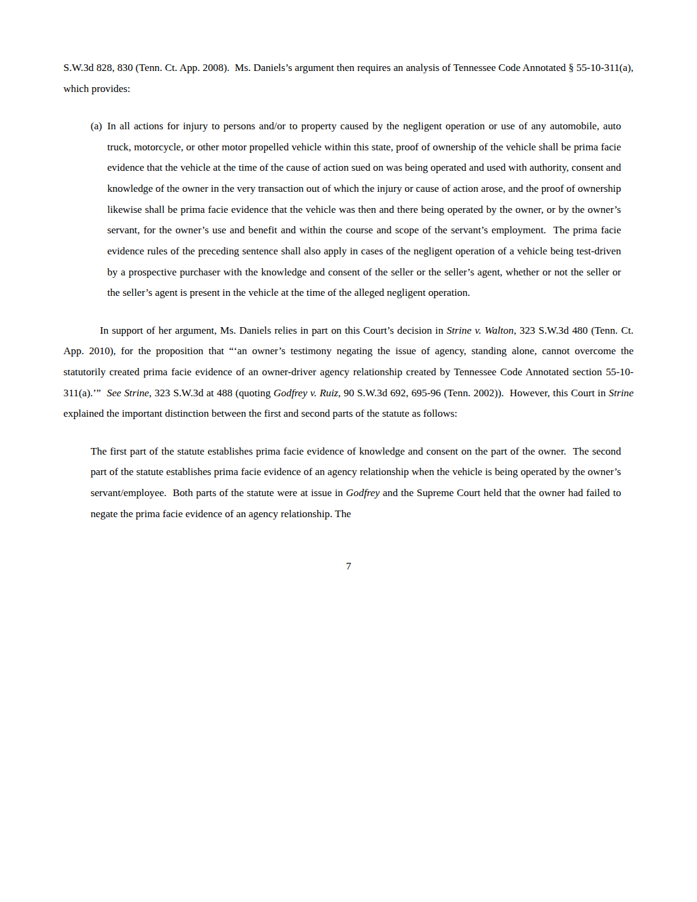S.W.3d 828, 830 (Tenn. Ct. App. 2008). Ms. Daniels’s argument then requires an analysis of Tennessee Code Annotated § 55-10-311(a), which provides:
(a)
In all actions for injury to persons and/or to property caused by the negligent operation or use of any automobile, auto truck, motorcycle, or other motor propelled vehicle within this state, proof of ownership of the vehicle shall be prima facie evidence that the vehicle at the time of the cause of action sued on was being operated and used with authority, consent and knowledge of the owner in the very transaction out of which the injury or cause of action arose, and the proof of ownership likewise shall be prima facie evidence that the vehicle was then and there being operated by the owner, or by the owner’s servant, for the owner’s use and benefit and within the course and scope of the servant’s employment. The prima facie evidence rules of the preceding sentence shall also apply in cases of the negligent operation of a vehicle being test-driven by a prospective purchaser with the knowledge and consent of the seller or the seller’s agent, whether or not the seller or the seller’s agent is present in the vehicle at the time of the alleged negligent operation.
In support of her argument, Ms. Daniels relies in part on this Court’s decision in Strine v. Walton, 323 S.W.3d 480 (Tenn. Ct. App. 2010), for the proposition that “‘an owner’s testimony negating the issue of agency, standing alone, cannot overcome the statutorily created prima facie evidence of an owner-driver agency relationship created by Tennessee Code Annotated section 55-10-311(a).’” See Strine, 323 S.W.3d at 488 (quoting Godfrey v. Ruiz, 90 S.W.3d 692, 695-96 (Tenn. 2002)). However, this Court in Strine explained the important distinction between the first and second parts of the statute as follows:
The first part of the statute establishes prima facie evidence of knowledge and consent on the part of the owner. The second part of the statute establishes prima facie evidence of an agency relationship when the vehicle is being operated by the owner’s servant/employee. Both parts of the statute were at issue in Godfrey and the Supreme Court held that the owner had failed to negate the prima facie evidence of an agency relationship. The
7